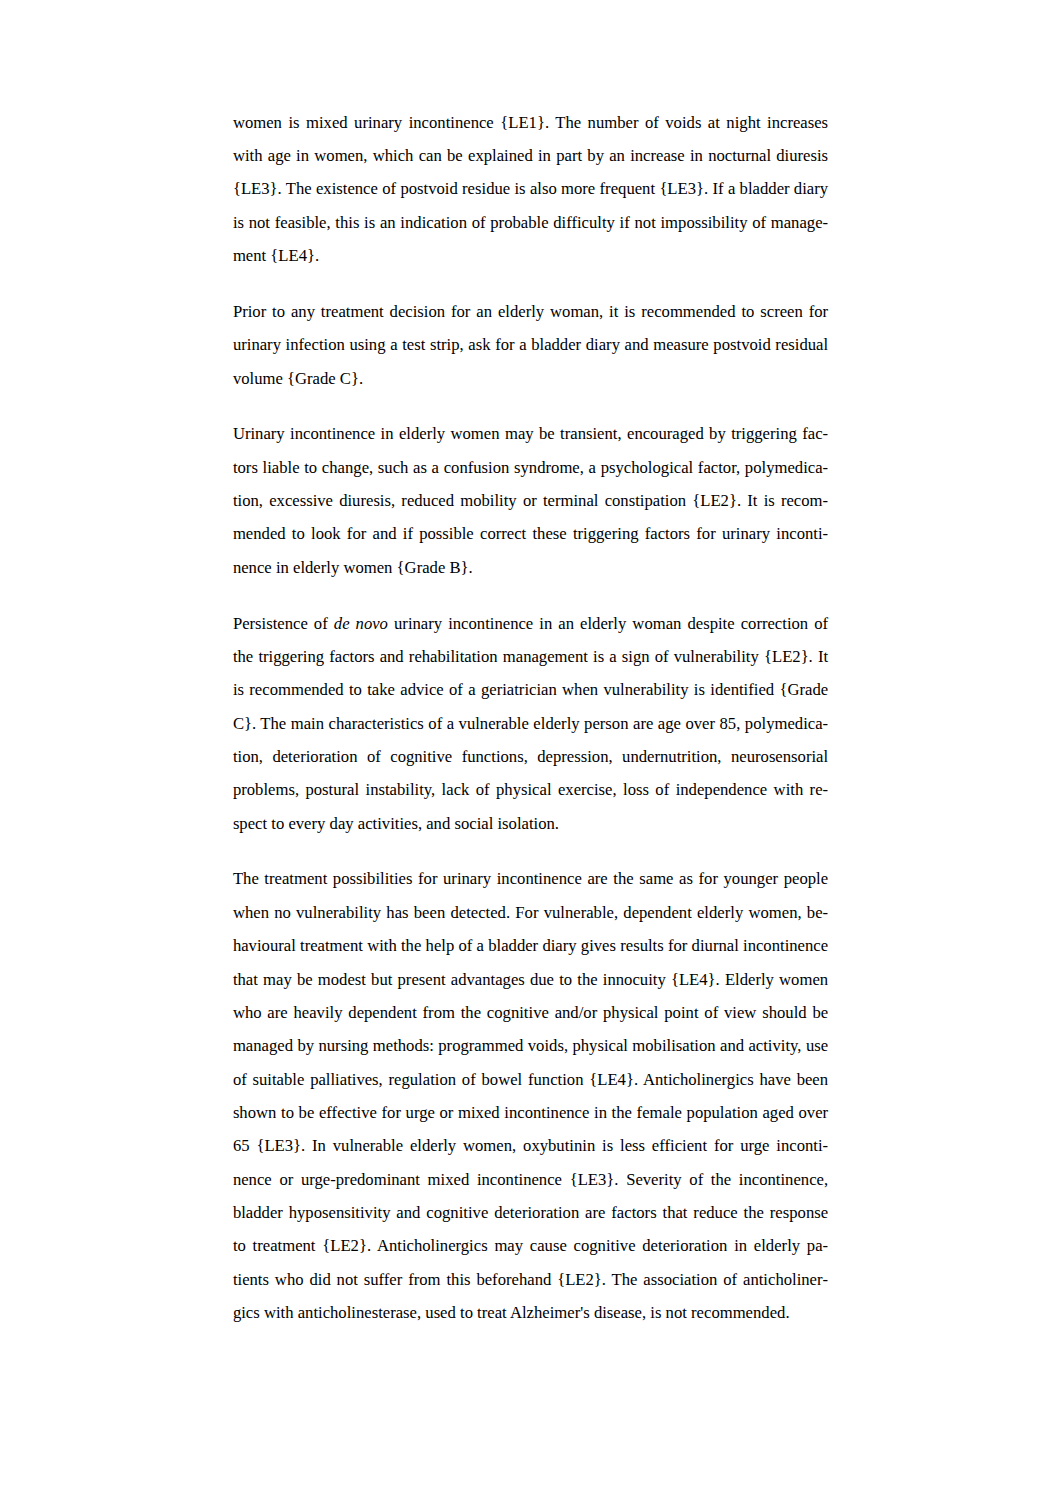women is mixed urinary incontinence {LE1}. The number of voids at night increases with age in women, which can be explained in part by an increase in nocturnal diuresis {LE3}. The existence of postvoid residue is also more frequent {LE3}. If a bladder diary is not feasible, this is an indication of probable difficulty if not impossibility of management {LE4}.
Prior to any treatment decision for an elderly woman, it is recommended to screen for urinary infection using a test strip, ask for a bladder diary and measure postvoid residual volume {Grade C}.
Urinary incontinence in elderly women may be transient, encouraged by triggering factors liable to change, such as a confusion syndrome, a psychological factor, polymedication, excessive diuresis, reduced mobility or terminal constipation {LE2}. It is recommended to look for and if possible correct these triggering factors for urinary incontinence in elderly women {Grade B}.
Persistence of de novo urinary incontinence in an elderly woman despite correction of the triggering factors and rehabilitation management is a sign of vulnerability {LE2}. It is recommended to take advice of a geriatrician when vulnerability is identified {Grade C}. The main characteristics of a vulnerable elderly person are age over 85, polymedication, deterioration of cognitive functions, depression, undernutrition, neurosensorial problems, postural instability, lack of physical exercise, loss of independence with respect to every day activities, and social isolation.
The treatment possibilities for urinary incontinence are the same as for younger people when no vulnerability has been detected. For vulnerable, dependent elderly women, behavioural treatment with the help of a bladder diary gives results for diurnal incontinence that may be modest but present advantages due to the innocuity {LE4}. Elderly women who are heavily dependent from the cognitive and/or physical point of view should be managed by nursing methods: programmed voids, physical mobilisation and activity, use of suitable palliatives, regulation of bowel function {LE4}. Anticholinergics have been shown to be effective for urge or mixed incontinence in the female population aged over 65 {LE3}. In vulnerable elderly women, oxybutinin is less efficient for urge incontinence or urge-predominant mixed incontinence {LE3}. Severity of the incontinence, bladder hyposensitivity and cognitive deterioration are factors that reduce the response to treatment {LE2}. Anticholinergics may cause cognitive deterioration in elderly patients who did not suffer from this beforehand {LE2}. The association of anticholinergics with anticholinesterase, used to treat Alzheimer's disease, is not recommended.